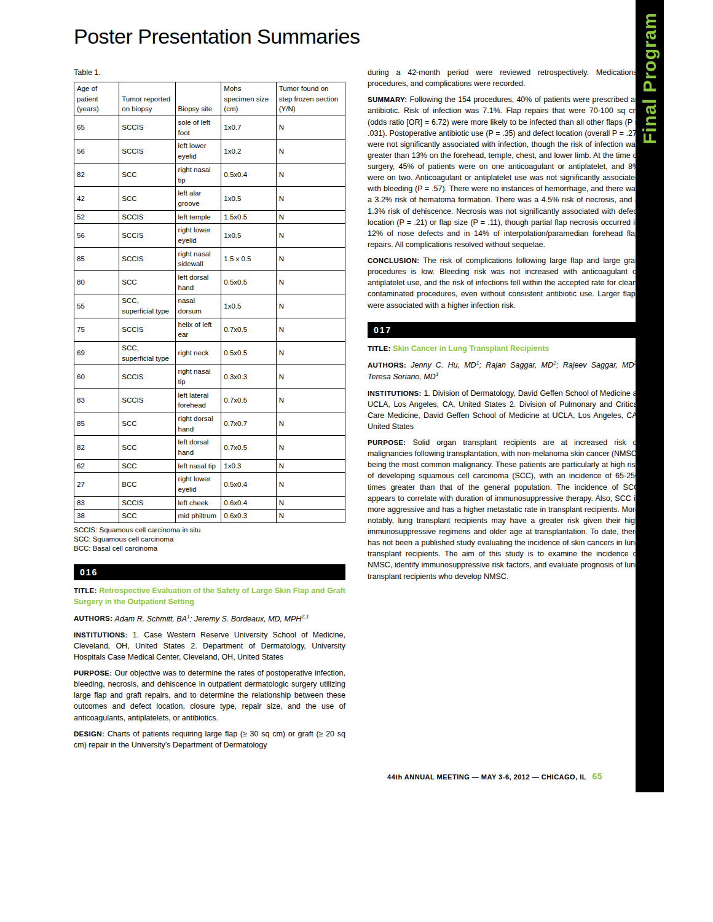Final Program
Poster Presentation Summaries
Table 1.
| Age of patient (years) | Tumor reported on biopsy | Biopsy site | Mohs specimen size (cm) | Tumor found on step frozen section (Y/N) |
| --- | --- | --- | --- | --- |
| 65 | SCCIS | sole of left foot | 1x0.7 | N |
| 56 | SCCIS | left lower eyelid | 1x0.2 | N |
| 82 | SCC | right nasal tip | 0.5x0.4 | N |
| 42 | SCC | left alar groove | 1x0.5 | N |
| 52 | SCCIS | left temple | 1.5x0.5 | N |
| 56 | SCCIS | right lower eyelid | 1x0.5 | N |
| 85 | SCCIS | right nasal sidewall | 1.5 x 0.5 | N |
| 80 | SCC | left dorsal hand | 0.5x0.5 | N |
| 55 | SCC, superficial type | nasal dorsum | 1x0.5 | N |
| 75 | SCCIS | helix of left ear | 0.7x0.5 | N |
| 69 | SCC, superficial type | right neck | 0.5x0.5 | N |
| 60 | SCCIS | right nasal tip | 0.3x0.3 | N |
| 83 | SCCIS | left lateral forehead | 0.7x0.5 | N |
| 85 | SCC | right dorsal hand | 0.7x0.7 | N |
| 82 | SCC | left dorsal hand | 0.7x0.5 | N |
| 62 | SCC | left nasal tip | 1x0.3 | N |
| 27 | BCC | right lower eyelid | 0.5x0.4 | N |
| 83 | SCCIS | left cheek | 0.6x0.4 | N |
| 38 | SCC | mid philtrum | 0.6x0.3 | N |
SCCIS: Squamous cell carcinoma in situ
SCC: Squamous cell carcinoma
BCC: Basal cell carcinoma
016
TITLE: Retrospective Evaluation of the Safety of Large Skin Flap and Graft Surgery in the Outpatient Setting
AUTHORS: Adam R. Schmitt, BA1; Jeremy S. Bordeaux, MD, MPH2,1
INSTITUTIONS: 1. Case Western Reserve University School of Medicine, Cleveland, OH, United States 2. Department of Dermatology, University Hospitals Case Medical Center, Cleveland, OH, United States
PURPOSE: Our objective was to determine the rates of postoperative infection, bleeding, necrosis, and dehiscence in outpatient dermatologic surgery utilizing large flap and graft repairs, and to determine the relationship between these outcomes and defect location, closure type, repair size, and the use of anticoagulants, antiplatelets, or antibiotics.
DESIGN: Charts of patients requiring large flap (≥ 30 sq cm) or graft (≥ 20 sq cm) repair in the University’s Department of Dermatology
during a 42-month period were reviewed retrospectively. Medications, procedures, and complications were recorded.
SUMMARY: Following the 154 procedures, 40% of patients were prescribed an antibiotic. Risk of infection was 7.1%. Flap repairs that were 70-100 sq cm (odds ratio [OR] = 6.72) were more likely to be infected than all other flaps (P = .031). Postoperative antibiotic use (P = .35) and defect location (overall P = .27) were not significantly associated with infection, though the risk of infection was greater than 13% on the forehead, temple, chest, and lower limb. At the time of surgery, 45% of patients were on one anticoagulant or antiplatelet, and 8% were on two. Anticoagulant or antiplatelet use was not significantly associated with bleeding (P = .57). There were no instances of hemorrhage, and there was a 3.2% risk of hematoma formation. There was a 4.5% risk of necrosis, and a 1.3% risk of dehiscence. Necrosis was not significantly associated with defect location (P = .21) or flap size (P = .11), though partial flap necrosis occurred in 12% of nose defects and in 14% of interpolation/paramedian forehead flap repairs. All complications resolved without sequelae.
CONCLUSION: The risk of complications following large flap and large graft procedures is low. Bleeding risk was not increased with anticoagulant or antiplatelet use, and the risk of infections fell within the accepted rate for clean-contaminated procedures, even without consistent antibiotic use. Larger flaps were associated with a higher infection risk.
017
TITLE: Skin Cancer in Lung Transplant Recipients
AUTHORS: Jenny C. Hu, MD1; Rajan Saggar, MD2; Rajeev Saggar, MD2; Teresa Soriano, MD1
INSTITUTIONS: 1. Division of Dermatology, David Geffen School of Medicine at UCLA, Los Angeles, CA, United States 2. Division of Pulmonary and Critical Care Medicine, David Geffen School of Medicine at UCLA, Los Angeles, CA, United States
PURPOSE: Solid organ transplant recipients are at increased risk of malignancies following transplantation, with non-melanoma skin cancer (NMSC) being the most common malignancy. These patients are particularly at high risk of developing squamous cell carcinoma (SCC), with an incidence of 65-250 times greater than that of the general population. The incidence of SCC appears to correlate with duration of immunosuppressive therapy. Also, SCC is more aggressive and has a higher metastatic rate in transplant recipients. More notably, lung transplant recipients may have a greater risk given their high immunosuppressive regimens and older age at transplantation. To date, there has not been a published study evaluating the incidence of skin cancers in lung transplant recipients. The aim of this study is to examine the incidence of NMSC, identify immunosuppressive risk factors, and evaluate prognosis of lung transplant recipients who develop NMSC.
44th ANNUAL MEETING — MAY 3-6, 2012 — CHICAGO, IL 65